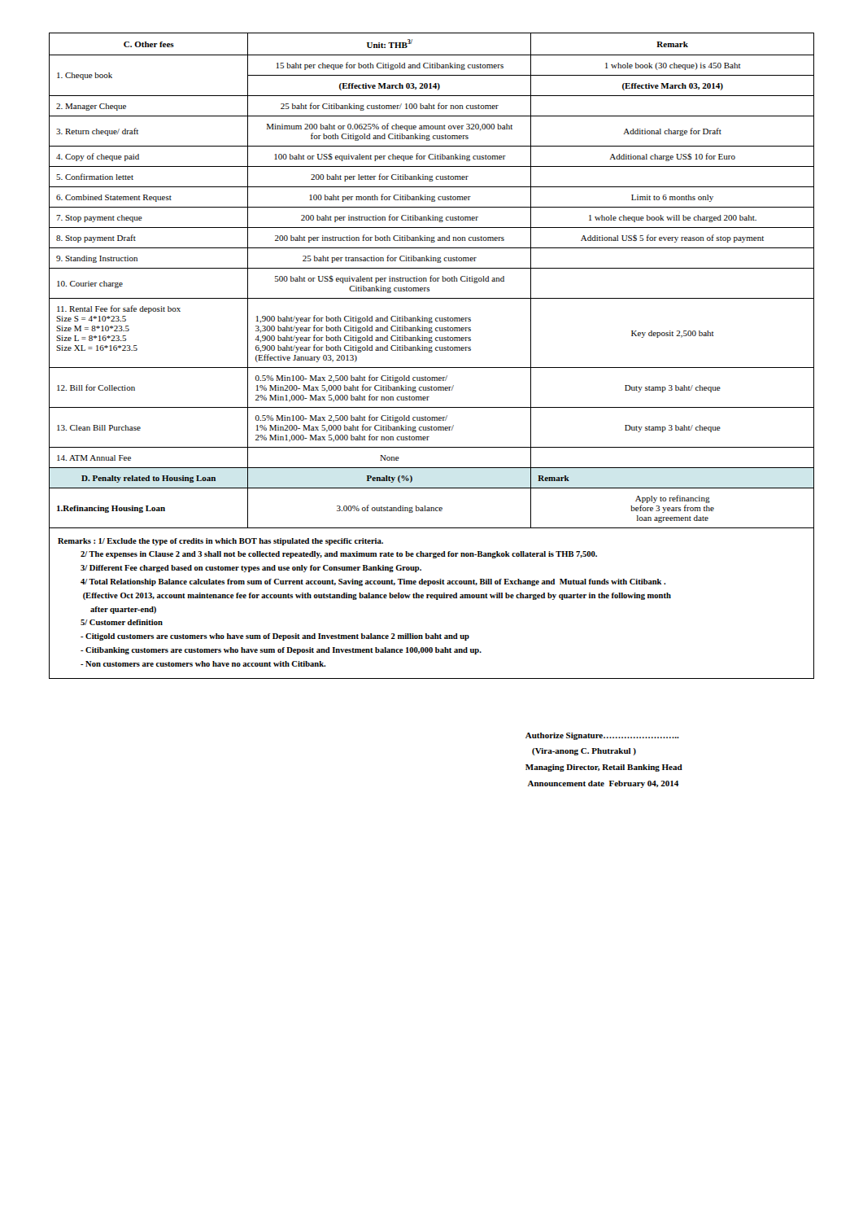| C. Other fees | Unit: THB 3/ | Remark |
| --- | --- | --- |
| 1. Cheque book | 15 baht per cheque for both Citigold and Citibanking customers | 1 whole book (30 cheque) is 450 Baht |
| (Effective March 03, 2014) | (Effective March 03, 2014) |
| 2. Manager Cheque | 25 baht for Citibanking customer/ 100 baht for non customer | |
| 3. Return cheque/ draft | Minimum 200 baht or 0.0625% of cheque amount over 320,000 baht for both Citigold and Citibanking customers | Additional charge for Draft |
| 4. Copy of cheque paid | 100 baht or US$ equivalent per cheque for Citibanking customer | Additional charge US$ 10 for Euro |
| 5. Confirmation lettet | 200 baht per letter for Citibanking customer | |
| 6. Combined Statement Request | 100 baht per month for Citibanking customer | Limit to 6 months only |
| 7. Stop payment cheque | 200 baht per instruction for Citibanking customer | 1 whole cheque book will be charged 200 baht. |
| 8. Stop payment Draft | 200 baht per instruction for both Citibanking and non customers | Additional US$ 5 for every reason of stop payment |
| 9. Standing Instruction | 25 baht per transaction for Citibanking customer | |
| 10. Courier charge | 500 baht or US$ equivalent per instruction for both Citigold and Citibanking customers | |
| 11. Rental Fee for safe deposit box Size S = 4*10*23.5 Size M = 8*10*23.5 Size L = 8*16*23.5 Size XL = 16*16*23.5 | 1,900 baht/year for both Citigold and Citibanking customers 3,300 baht/year for both Citigold and Citibanking customers 4,900 baht/year for both Citigold and Citibanking customers 6,900 baht/year for both Citigold and Citibanking customers (Effective January 03, 2013) | Key deposit 2,500 baht |
| 12. Bill for Collection | 0.5% Min100- Max 2,500 baht for Citigold customer/ 1% Min200- Max 5,000 baht for Citibanking customer/ 2% Min1,000- Max 5,000 baht for non customer | Duty stamp 3 baht/ cheque |
| 13. Clean Bill Purchase | 0.5% Min100- Max 2,500 baht for Citigold customer/ 1% Min200- Max 5,000 baht for Citibanking customer/ 2% Min1,000- Max 5,000 baht for non customer | Duty stamp 3 baht/ cheque |
| 14. ATM Annual Fee | None | |
| D. Penalty related to Housing Loan | Penalty (%) | Remark |
| 1.Refinancing Housing Loan | 3.00% of outstanding balance | Apply to refinancing before 3 years from the loan agreement date |
Remarks : 1/ Exclude the type of credits in which BOT has stipulated the specific criteria.
2/ The expenses in Clause 2 and 3 shall not be collected repeatedly, and maximum rate to be charged for non-Bangkok collateral is THB 7,500.
3/ Different Fee charged based on customer types and use only for Consumer Banking Group.
4/ Total Relationship Balance calculates from sum of Current account, Saving account, Time deposit account, Bill of Exchange and Mutual funds with Citibank .
(Effective Oct 2013, account maintenance fee for accounts with outstanding balance below the required amount will be charged by quarter in the following month
after quarter-end)
5/ Customer definition
- Citigold customers are customers who have sum of Deposit and Investment balance 2 million baht and up
- Citibanking customers are customers who have sum of Deposit and Investment balance 100,000 baht and up.
- Non customers are customers who have no account with Citibank.
Authorize Signature……………………..
(Vira-anong C. Phutrakul )
Managing Director, Retail Banking Head
Announcement date February 04, 2014